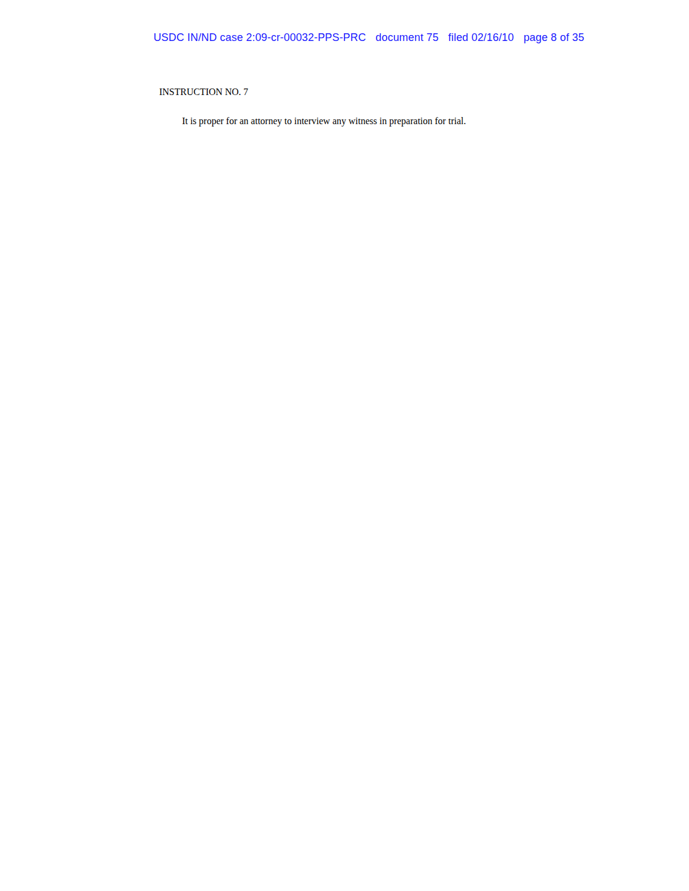USDC IN/ND case 2:09-cr-00032-PPS-PRC document 75 filed 02/16/10 page 8 of 35
INSTRUCTION NO. 7
It is proper for an attorney to interview any witness in preparation for trial.